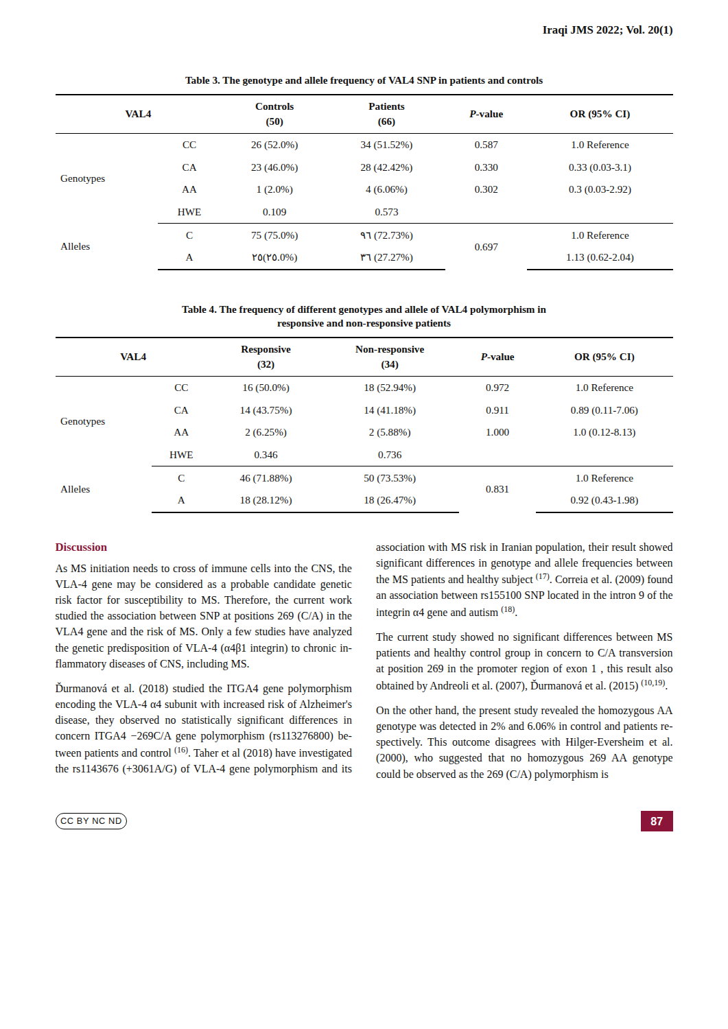Iraqi JMS 2022; Vol. 20(1)
Table 3. The genotype and allele frequency of VAL4 SNP in patients and controls
| VAL4 | Controls (50) | Patients (66) | P -value | OR (95% CI) |
| --- | --- | --- | --- | --- |
| Genotypes | CC | 26 (52.0%) | 34 (51.52%) | 0.587 | 1.0 Reference |
| CA | 23 (46.0%) | 28 (42.42%) | 0.330 | 0.33 (0.03-3.1) |
| AA | 1 (2.0%) | 4 (6.06%) | 0.302 | 0.3 (0.03-2.92) |
| HWE | 0.109 | 0.573 | | |
| Alleles | C | 75 (75.0%) | ٩٦ (72.73%) | 0.697 | 1.0 Reference |
| A | ٢٥(٢٥.0%) | ٣٦ (27.27%) | 1.13 (0.62-2.04) |
Table 4. The frequency of different genotypes and allele of VAL4 polymorphism in responsive and non-responsive patients
| VAL4 | Responsive (32) | Non-responsive (34) | P -value | OR (95% CI) |
| --- | --- | --- | --- | --- |
| Genotypes | CC | 16 (50.0%) | 18 (52.94%) | 0.972 | 1.0 Reference |
| CA | 14 (43.75%) | 14 (41.18%) | 0.911 | 0.89 (0.11-7.06) |
| AA | 2 (6.25%) | 2 (5.88%) | 1.000 | 1.0 (0.12-8.13) |
| HWE | 0.346 | 0.736 | | |
| Alleles | C | 46 (71.88%) | 50 (73.53%) | 0.831 | 1.0 Reference |
| A | 18 (28.12%) | 18 (26.47%) | 0.92 (0.43-1.98) |
Discussion
As MS initiation needs to cross of immune cells into the CNS, the VLA-4 gene may be considered as a probable candidate genetic risk factor for susceptibility to MS. Therefore, the current work studied the association between SNP at positions 269 (C/A) in the VLA4 gene and the risk of MS. Only a few studies have analyzed the genetic predisposition of VLA-4 (α4β1 integrin) to chronic inflammatory diseases of CNS, including MS.
Ďurmanová et al. (2018) studied the ITGA4 gene polymorphism encoding the VLA-4 α4 subunit with increased risk of Alzheimer's disease, they observed no statistically significant differences in concern ITGA4 −269C/A gene polymorphism (rs113276800) between patients and control (16). Taher et al (2018) have investigated the rs1143676 (+3061A/G) of VLA-4 gene polymorphism and its association with MS risk in Iranian population, their result showed significant differences in genotype and allele frequencies between the MS patients and healthy subject (17). Correia et al. (2009) found an association between rs155100 SNP located in the intron 9 of the integrin α4 gene and autism (18).
The current study showed no significant differences between MS patients and healthy control group in concern to C/A transversion at position 269 in the promoter region of exon 1 , this result also obtained by Andreoli et al. (2007), Ďurmanová et al. (2015) (10,19).
On the other hand, the present study revealed the homozygous AA genotype was detected in 2% and 6.06% in control and patients respectively. This outcome disagrees with Hilger-Eversheim et al. (2000), who suggested that no homozygous 269 AA genotype could be observed as the 269 (C/A) polymorphism is
CC BY NC ND 87